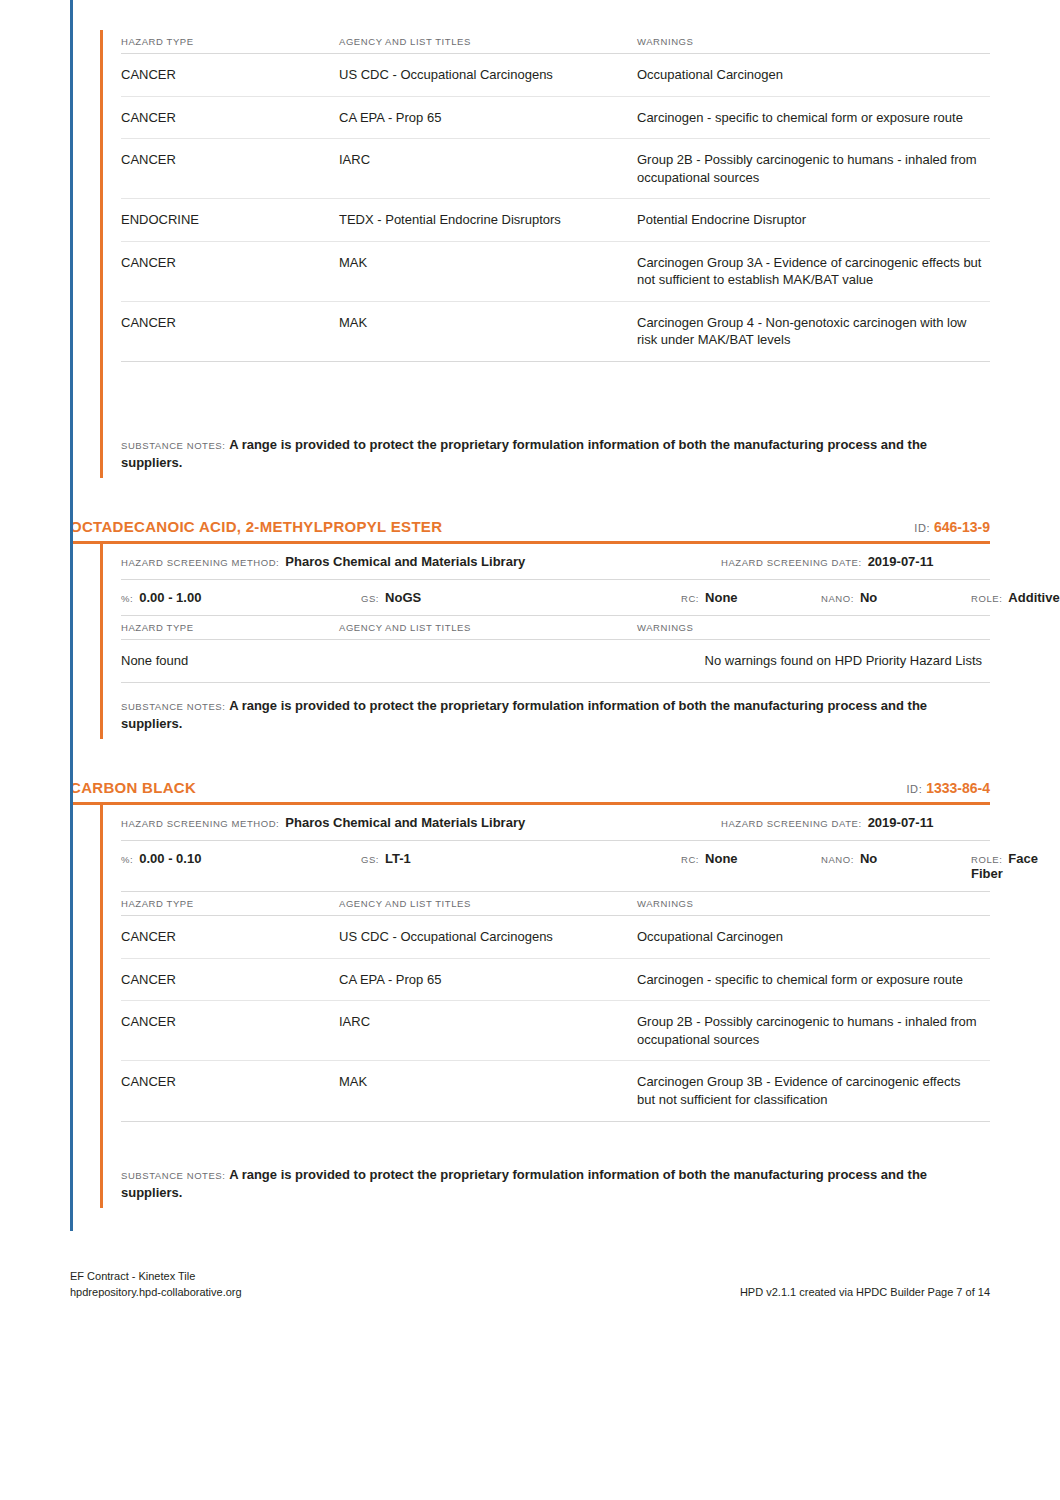| HAZARD TYPE | AGENCY AND LIST TITLES | WARNINGS |
| --- | --- | --- |
| CANCER | US CDC - Occupational Carcinogens | Occupational Carcinogen |
| CANCER | CA EPA - Prop 65 | Carcinogen - specific to chemical form or exposure route |
| CANCER | IARC | Group 2B - Possibly carcinogenic to humans - inhaled from occupational sources |
| ENDOCRINE | TEDX - Potential Endocrine Disruptors | Potential Endocrine Disruptor |
| CANCER | MAK | Carcinogen Group 3A - Evidence of carcinogenic effects but not sufficient to establish MAK/BAT value |
| CANCER | MAK | Carcinogen Group 4 - Non-genotoxic carcinogen with low risk under MAK/BAT levels |
SUBSTANCE NOTES: A range is provided to protect the proprietary formulation information of both the manufacturing process and the suppliers.
OCTADECANOIC ACID, 2-METHYLPROPYL ESTER
ID: 646-13-9
HAZARD SCREENING METHOD: Pharos Chemical and Materials Library
HAZARD SCREENING DATE: 2019-07-11
%: 0.00 - 1.00
GS: NoGS
RC: None
NANO: No
ROLE: Additive
| HAZARD TYPE | AGENCY AND LIST TITLES | WARNINGS |
| --- | --- | --- |
| None found | | No warnings found on HPD Priority Hazard Lists |
SUBSTANCE NOTES: A range is provided to protect the proprietary formulation information of both the manufacturing process and the suppliers.
CARBON BLACK
ID: 1333-86-4
HAZARD SCREENING METHOD: Pharos Chemical and Materials Library
HAZARD SCREENING DATE: 2019-07-11
%: 0.00 - 0.10
GS: LT-1
RC: None
NANO: No
ROLE: Face Fiber
| HAZARD TYPE | AGENCY AND LIST TITLES | WARNINGS |
| --- | --- | --- |
| CANCER | US CDC - Occupational Carcinogens | Occupational Carcinogen |
| CANCER | CA EPA - Prop 65 | Carcinogen - specific to chemical form or exposure route |
| CANCER | IARC | Group 2B - Possibly carcinogenic to humans - inhaled from occupational sources |
| CANCER | MAK | Carcinogen Group 3B - Evidence of carcinogenic effects but not sufficient for classification |
SUBSTANCE NOTES: A range is provided to protect the proprietary formulation information of both the manufacturing process and the suppliers.
EF Contract - Kinetex Tile
hpdrepository.hpd-collaborative.org
HPD v2.1.1 created via HPDC Builder Page 7 of 14